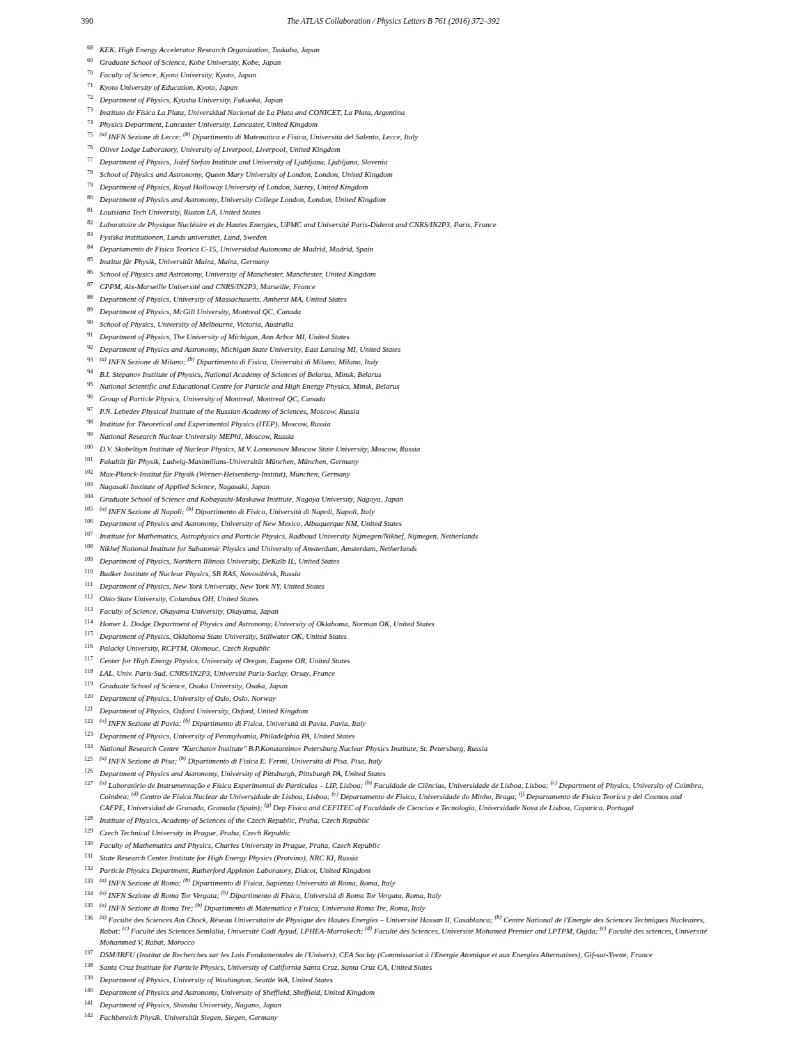390 The ATLAS Collaboration / Physics Letters B 761 (2016) 372–392
KEK, High Energy Accelerator Research Organization, Tsukuba, Japan
Graduate School of Science, Kobe University, Kobe, Japan
Faculty of Science, Kyoto University, Kyoto, Japan
Kyoto University of Education, Kyoto, Japan
Department of Physics, Kyushu University, Fukuoka, Japan
Instituto de Física La Plata, Universidad Nacional de La Plata and CONICET, La Plata, Argentina
Physics Department, Lancaster University, Lancaster, United Kingdom
(a) INFN Sezione di Lecce; (b) Dipartimento di Matematica e Fisica, Università del Salento, Lecce, Italy
Oliver Lodge Laboratory, University of Liverpool, Liverpool, United Kingdom
Department of Physics, Jožef Stefan Institute and University of Ljubljana, Ljubljana, Slovenia
School of Physics and Astronomy, Queen Mary University of London, London, United Kingdom
Department of Physics, Royal Holloway University of London, Surrey, United Kingdom
Department of Physics and Astronomy, University College London, London, United Kingdom
Louisiana Tech University, Ruston LA, United States
Laboratoire de Physique Nucléaire et de Hautes Energies, UPMC and Université Paris-Diderot and CNRS/IN2P3, Paris, France
Fysiska institutionen, Lunds universitet, Lund, Sweden
Departamento de Fisica Teorica C-15, Universidad Autonoma de Madrid, Madrid, Spain
Institut für Physik, Universität Mainz, Mainz, Germany
School of Physics and Astronomy, University of Manchester, Manchester, United Kingdom
CPPM, Aix-Marseille Université and CNRS/IN2P3, Marseille, France
Department of Physics, University of Massachusetts, Amherst MA, United States
Department of Physics, McGill University, Montreal QC, Canada
School of Physics, University of Melbourne, Victoria, Australia
Department of Physics, The University of Michigan, Ann Arbor MI, United States
Department of Physics and Astronomy, Michigan State University, East Lansing MI, United States
(a) INFN Sezione di Milano; (b) Dipartimento di Fisica, Università di Milano, Milano, Italy
B.I. Stepanov Institute of Physics, National Academy of Sciences of Belarus, Minsk, Belarus
National Scientific and Educational Centre for Particle and High Energy Physics, Minsk, Belarus
Group of Particle Physics, University of Montreal, Montreal QC, Canada
P.N. Lebedev Physical Institute of the Russian Academy of Sciences, Moscow, Russia
Institute for Theoretical and Experimental Physics (ITEP), Moscow, Russia
National Research Nuclear University MEPhI, Moscow, Russia
D.V. Skobeltsyn Institute of Nuclear Physics, M.V. Lomonosov Moscow State University, Moscow, Russia
Fakultät für Physik, Ludwig-Maximilians-Universität München, München, Germany
Max-Planck-Institut für Physik (Werner-Heisenberg-Institut), München, Germany
Nagasaki Institute of Applied Science, Nagasaki, Japan
Graduate School of Science and Kobayashi-Maskawa Institute, Nagoya University, Nagoya, Japan
(a) INFN Sezione di Napoli; (b) Dipartimento di Fisica, Università di Napoli, Napoli, Italy
Department of Physics and Astronomy, University of New Mexico, Albuquerque NM, United States
Institute for Mathematics, Astrophysics and Particle Physics, Radboud University Nijmegen/Nikhef, Nijmegen, Netherlands
Nikhef National Institute for Subatomic Physics and University of Amsterdam, Amsterdam, Netherlands
Department of Physics, Northern Illinois University, DeKalb IL, United States
Budker Institute of Nuclear Physics, SB RAS, Novosibirsk, Russia
Department of Physics, New York University, New York NY, United States
Ohio State University, Columbus OH, United States
Faculty of Science, Okayama University, Okayama, Japan
Homer L. Dodge Department of Physics and Astronomy, University of Oklahoma, Norman OK, United States
Department of Physics, Oklahoma State University, Stillwater OK, United States
Palacký University, RCPTM, Olomouc, Czech Republic
Center for High Energy Physics, University of Oregon, Eugene OR, United States
LAL, Univ. Paris-Sud, CNRS/IN2P3, Université Paris-Saclay, Orsay, France
Graduate School of Science, Osaka University, Osaka, Japan
Department of Physics, University of Oslo, Oslo, Norway
Department of Physics, Oxford University, Oxford, United Kingdom
(a) INFN Sezione di Pavia; (b) Dipartimento di Fisica, Università di Pavia, Pavia, Italy
Department of Physics, University of Pennsylvania, Philadelphia PA, United States
National Research Centre "Kurchatov Institute" B.P.Konstantinov Petersburg Nuclear Physics Institute, St. Petersburg, Russia
(a) INFN Sezione di Pisa; (b) Dipartimento di Fisica E. Fermi, Università di Pisa, Pisa, Italy
Department of Physics and Astronomy, University of Pittsburgh, Pittsburgh PA, United States
(a) Laboratório de Instrumentação e Física Experimental de Partículas – LIP, Lisboa; (b) Faculdade de Ciências, Universidade de Lisboa, Lisboa; (c) Department of Physics, University of Coimbra, Coimbra; (d) Centro de Física Nuclear da Universidade de Lisboa, Lisboa; (e) Departamento de Fisica, Universidade do Minho, Braga; (f) Departamento de Fisica Teorica y del Cosmos and CAFPE, Universidad de Granada, Granada (Spain); (g) Dep Fisica and CEFITEC of Faculdade de Ciencias e Tecnologia, Universidade Nova de Lisboa, Caparica, Portugal
Institute of Physics, Academy of Sciences of the Czech Republic, Praha, Czech Republic
Czech Technical University in Prague, Praha, Czech Republic
Faculty of Mathematics and Physics, Charles University in Prague, Praha, Czech Republic
State Research Center Institute for High Energy Physics (Protvino), NRC KI, Russia
Particle Physics Department, Rutherford Appleton Laboratory, Didcot, United Kingdom
(a) INFN Sezione di Roma; (b) Dipartimento di Fisica, Sapienza Università di Roma, Roma, Italy
(a) INFN Sezione di Roma Tor Vergata; (b) Dipartimento di Fisica, Università di Roma Tor Vergata, Roma, Italy
(a) INFN Sezione di Roma Tre; (b) Dipartimento di Matematica e Fisica, Università Roma Tre, Roma, Italy
(a) Faculté des Sciences Ain Chock, Réseau Universitaire de Physique des Hautes Energies – Université Hassan II, Casablanca; (b) Centre National de l'Energie des Sciences Techniques Nucleaires, Rabat; (c) Faculté des Sciences Semlalia, Université Cadi Ayyad, LPHEA-Marrakech; (d) Faculté des Sciences, Université Mohamed Premier and LPTPM, Oujda; (e) Faculté des sciences, Université Mohammed V, Rabat, Morocco
DSM/IRFU (Institut de Recherches sur les Lois Fondamentales de l'Univers), CEA Saclay (Commissariat à l'Energie Atomique et aux Energies Alternatives), Gif-sur-Yvette, France
Santa Cruz Institute for Particle Physics, University of California Santa Cruz, Santa Cruz CA, United States
Department of Physics, University of Washington, Seattle WA, United States
Department of Physics and Astronomy, University of Sheffield, Sheffield, United Kingdom
Department of Physics, Shinshu University, Nagano, Japan
Fachbereich Physik, Universität Siegen, Siegen, Germany